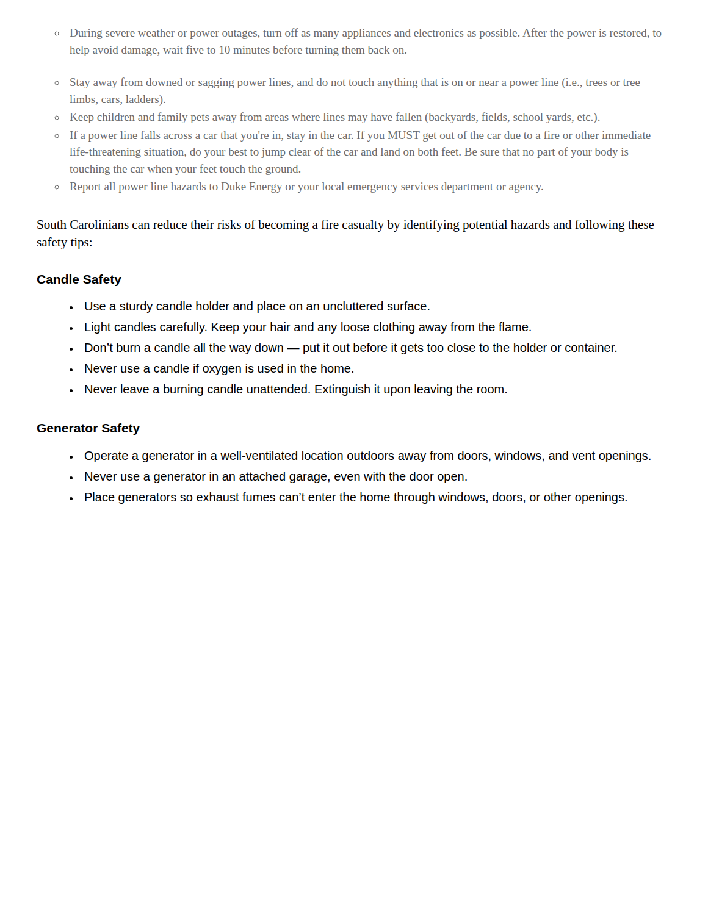During severe weather or power outages, turn off as many appliances and electronics as possible. After the power is restored, to help avoid damage, wait five to 10 minutes before turning them back on.
Stay away from downed or sagging power lines, and do not touch anything that is on or near a power line (i.e., trees or tree limbs, cars, ladders).
Keep children and family pets away from areas where lines may have fallen (backyards, fields, school yards, etc.).
If a power line falls across a car that you're in, stay in the car. If you MUST get out of the car due to a fire or other immediate life-threatening situation, do your best to jump clear of the car and land on both feet. Be sure that no part of your body is touching the car when your feet touch the ground.
Report all power line hazards to Duke Energy or your local emergency services department or agency.
South Carolinians can reduce their risks of becoming a fire casualty by identifying potential hazards and following these safety tips:
Candle Safety
Use a sturdy candle holder and place on an uncluttered surface.
Light candles carefully. Keep your hair and any loose clothing away from the flame.
Don’t burn a candle all the way down — put it out before it gets too close to the holder or container.
Never use a candle if oxygen is used in the home.
Never leave a burning candle unattended. Extinguish it upon leaving the room.
Generator Safety
Operate a generator in a well-ventilated location outdoors away from doors, windows, and vent openings.
Never use a generator in an attached garage, even with the door open.
Place generators so exhaust fumes can’t enter the home through windows, doors, or other openings.